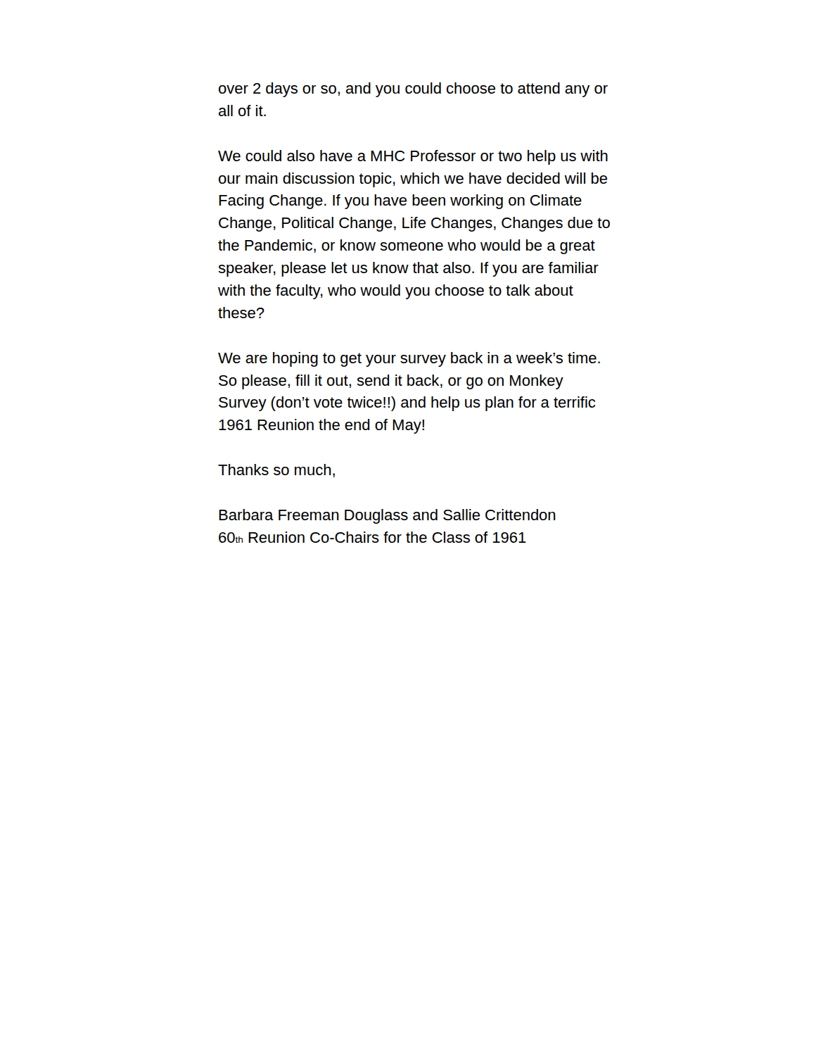over 2 days or so, and you could choose to attend any or all of it.
We could also have a MHC Professor or two help us with our main discussion topic, which we have decided will be Facing Change. If you have been working on Climate Change, Political Change, Life Changes, Changes due to the Pandemic, or know someone who would be a great speaker, please let us know that also. If you are familiar with the faculty, who would you choose to talk about these?
We are hoping to get your survey back in a week’s time. So please, fill it out, send it back, or go on Monkey Survey (don’t vote twice!!) and help us plan for a terrific 1961 Reunion the end of May!
Thanks so much,
Barbara Freeman Douglass and Sallie Crittendon 60th Reunion Co-Chairs for the Class of 1961